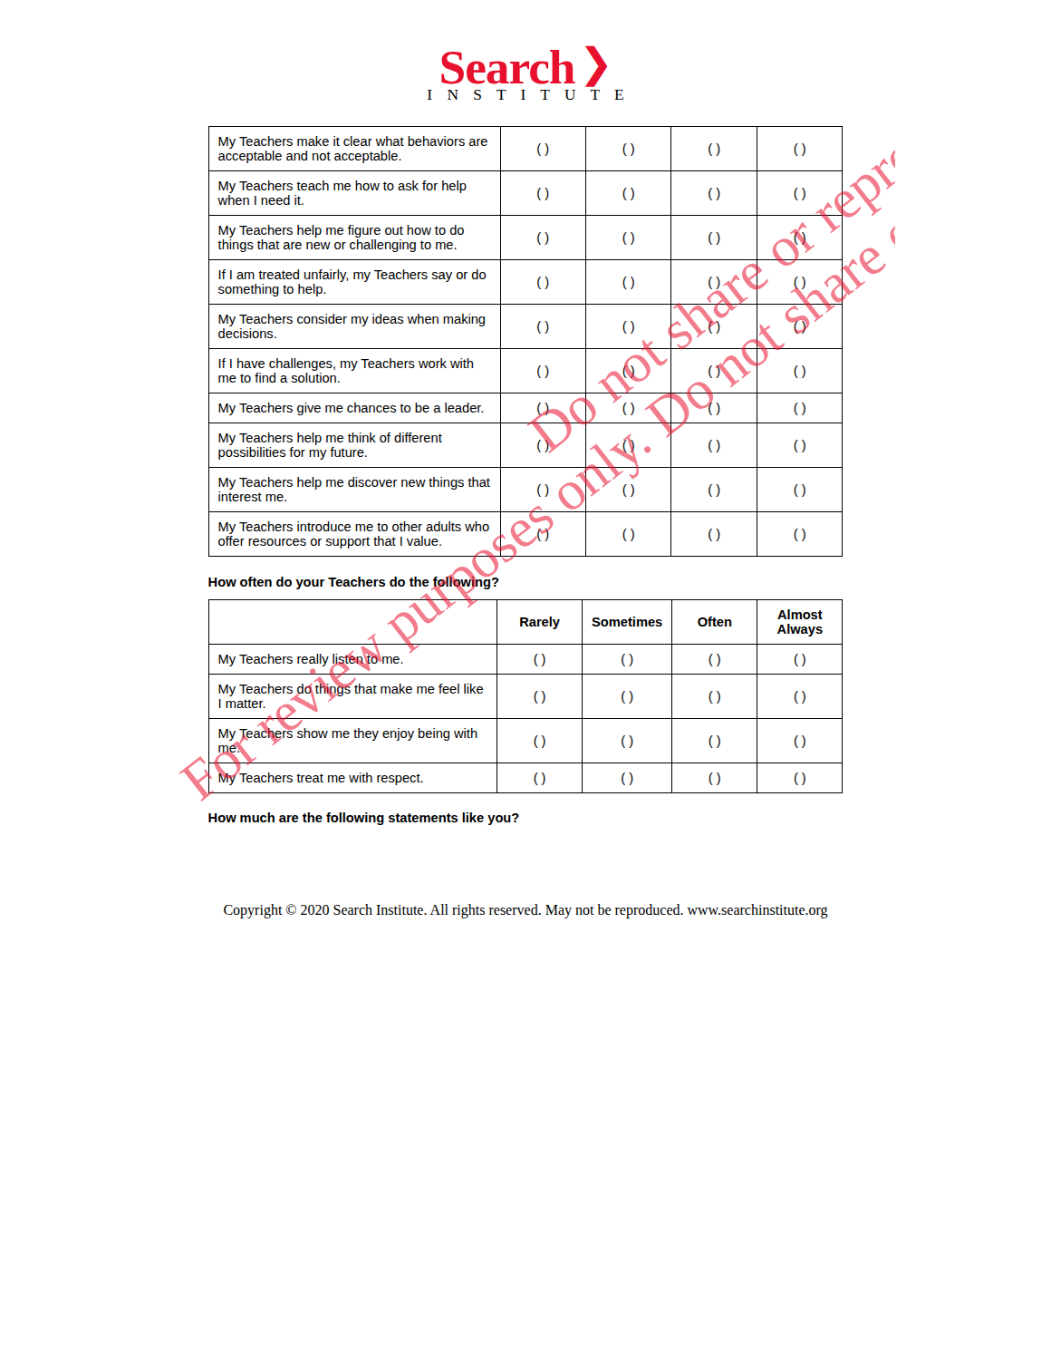For review purposes only. Do not share or reproduce. Do not share or reproduce.
Search❯ I N S T I T U T E
| My Teachers make it clear what behaviors are acceptable and not acceptable. | ( ) | ( ) | ( ) | ( ) |
| My Teachers teach me how to ask for help when I need it. | ( ) | ( ) | ( ) | ( ) |
| My Teachers help me figure out how to do things that are new or challenging to me. | ( ) | ( ) | ( ) | ( ) |
| If I am treated unfairly, my Teachers say or do something to help. | ( ) | ( ) | ( ) | ( ) |
| My Teachers consider my ideas when making decisions. | ( ) | ( ) | ( ) | ( ) |
| If I have challenges, my Teachers work with me to find a solution. | ( ) | ( ) | ( ) | ( ) |
| My Teachers give me chances to be a leader. | ( ) | ( ) | ( ) | ( ) |
| My Teachers help me think of different possibilities for my future. | ( ) | ( ) | ( ) | ( ) |
| My Teachers help me discover new things that interest me. | ( ) | ( ) | ( ) | ( ) |
| My Teachers introduce me to other adults who offer resources or support that I value. | ( ) | ( ) | ( ) | ( ) |
How often do your Teachers do the following?
| | Rarely | Sometimes | Often | Almost Always |
| --- | --- | --- | --- | --- |
| My Teachers really listen to me. | ( ) | ( ) | ( ) | ( ) |
| My Teachers do things that make me feel like I matter. | ( ) | ( ) | ( ) | ( ) |
| My Teachers show me they enjoy being with me. | ( ) | ( ) | ( ) | ( ) |
| My Teachers treat me with respect. | ( ) | ( ) | ( ) | ( ) |
How much are the following statements like you?
Copyright © 2020 Search Institute. All rights reserved. May not be reproduced. www.searchinstitute.org